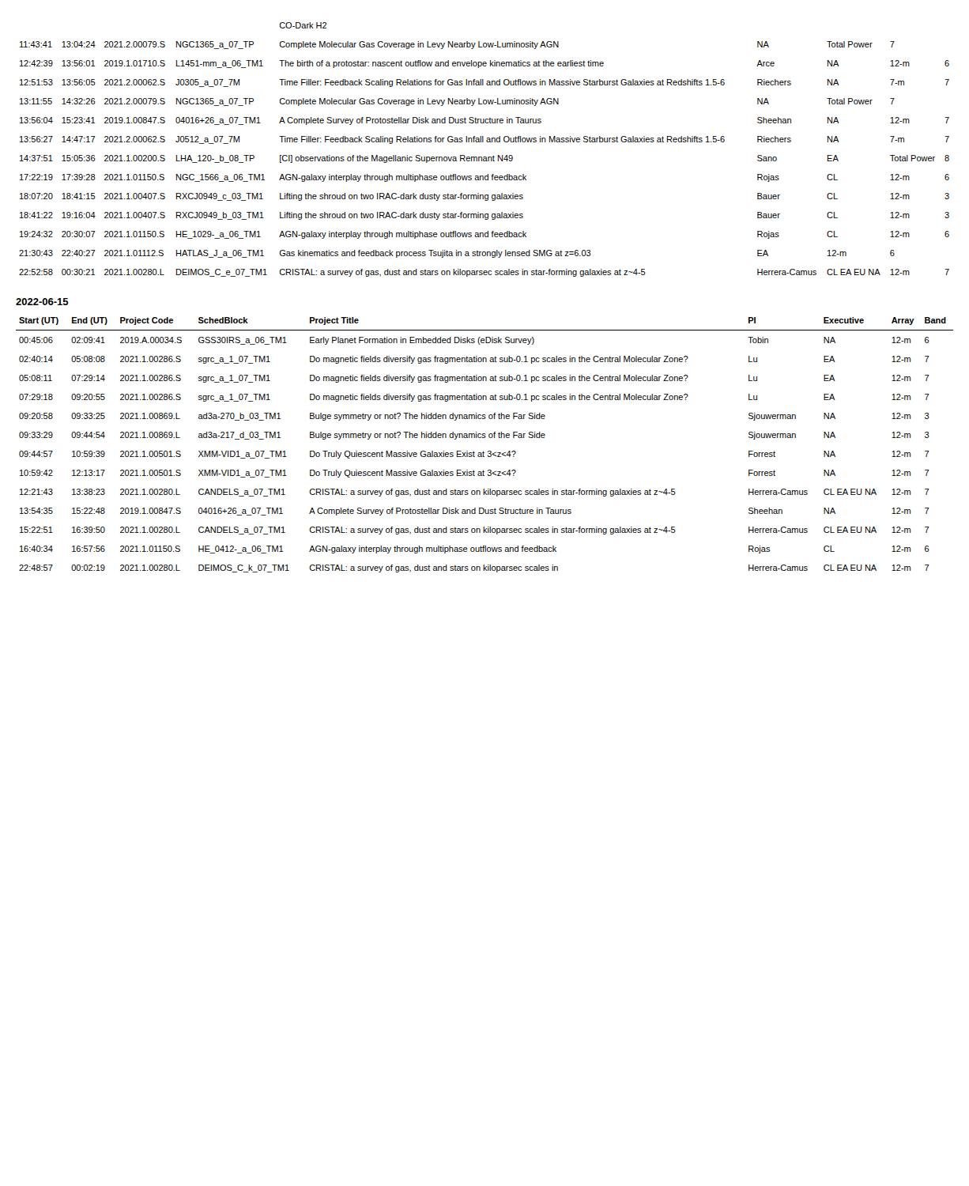| | CO-Dark H2 | | | |
| 11:43:41 | 13:04:24 | 2021.2.00079.S | NGC1365_a_07_TP | Complete Molecular Gas Coverage in Levy Nearby Low-Luminosity AGN | NA | Total Power | 7 |
| 12:42:39 | 13:56:01 | 2019.1.01710.S | L1451-mm_a_06_TM1 | The birth of a protostar: nascent outflow and envelope kinematics at the earliest time | Arce | NA | 12-m | 6 |
| 12:51:53 | 13:56:05 | 2021.2.00062.S | J0305_a_07_7M | Time Filler: Feedback Scaling Relations for Gas Infall and Outflows in Massive Starburst Galaxies at Redshifts 1.5-6 | Riechers | NA | 7-m | 7 |
| 13:11:55 | 14:32:26 | 2021.2.00079.S | NGC1365_a_07_TP | Complete Molecular Gas Coverage in Levy Nearby Low-Luminosity AGN | NA | Total Power | 7 |
| 13:56:04 | 15:23:41 | 2019.1.00847.S | 04016+26_a_07_TM1 | A Complete Survey of Protostellar Disk and Dust Structure in Taurus | Sheehan | NA | 12-m | 7 |
| 13:56:27 | 14:47:17 | 2021.2.00062.S | J0512_a_07_7M | Time Filler: Feedback Scaling Relations for Gas Infall and Outflows in Massive Starburst Galaxies at Redshifts 1.5-6 | Riechers | NA | 7-m | 7 |
| 14:37:51 | 15:05:36 | 2021.1.00200.S | LHA_120-_b_08_TP | [CI] observations of the Magellanic Supernova Remnant N49 | Sano | EA | Total Power | 8 |
| 17:22:19 | 17:39:28 | 2021.1.01150.S | NGC_1566_a_06_TM1 | AGN-galaxy interplay through multiphase outflows and feedback | Rojas | CL | 12-m | 6 |
| 18:07:20 | 18:41:15 | 2021.1.00407.S | RXCJ0949_c_03_TM1 | Lifting the shroud on two IRAC-dark dusty star-forming galaxies | Bauer | CL | 12-m | 3 |
| 18:41:22 | 19:16:04 | 2021.1.00407.S | RXCJ0949_b_03_TM1 | Lifting the shroud on two IRAC-dark dusty star-forming galaxies | Bauer | CL | 12-m | 3 |
| 19:24:32 | 20:30:07 | 2021.1.01150.S | HE_1029-_a_06_TM1 | AGN-galaxy interplay through multiphase outflows and feedback | Rojas | CL | 12-m | 6 |
| 21:30:43 | 22:40:27 | 2021.1.01112.S | HATLAS_J_a_06_TM1 | Gas kinematics and feedback process Tsujita in a strongly lensed SMG at z=6.03 | EA | 12-m | 6 |
| 22:52:58 | 00:30:21 | 2021.1.00280.L | DEIMOS_C_e_07_TM1 | CRISTAL: a survey of gas, dust and stars on kiloparsec scales in star-forming galaxies at z~4-5 | Herrera-Camus | CL EA EU NA | 12-m | 7 |
2022-06-15
| Start (UT) | End (UT) | Project Code | SchedBlock | Project Title | PI | Executive | Array | Band |
| --- | --- | --- | --- | --- | --- | --- | --- | --- |
| 00:45:06 | 02:09:41 | 2019.A.00034.S | GSS30IRS_a_06_TM1 | Early Planet Formation in Embedded Disks (eDisk Survey) | Tobin | NA | 12-m | 6 |
| 02:40:14 | 05:08:08 | 2021.1.00286.S | sgrc_a_1_07_TM1 | Do magnetic fields diversify gas fragmentation at sub-0.1 pc scales in the Central Molecular Zone? | Lu | EA | 12-m | 7 |
| 05:08:11 | 07:29:14 | 2021.1.00286.S | sgrc_a_1_07_TM1 | Do magnetic fields diversify gas fragmentation at sub-0.1 pc scales in the Central Molecular Zone? | Lu | EA | 12-m | 7 |
| 07:29:18 | 09:20:55 | 2021.1.00286.S | sgrc_a_1_07_TM1 | Do magnetic fields diversify gas fragmentation at sub-0.1 pc scales in the Central Molecular Zone? | Lu | EA | 12-m | 7 |
| 09:20:58 | 09:33:25 | 2021.1.00869.L | ad3a-270_b_03_TM1 | Bulge symmetry or not? The hidden dynamics of the Far Side | Sjouwerman | NA | 12-m | 3 |
| 09:33:29 | 09:44:54 | 2021.1.00869.L | ad3a-217_d_03_TM1 | Bulge symmetry or not? The hidden dynamics of the Far Side | Sjouwerman | NA | 12-m | 3 |
| 09:44:57 | 10:59:39 | 2021.1.00501.S | XMM-VID1_a_07_TM1 | Do Truly Quiescent Massive Galaxies Exist at 3<z<4? | Forrest | NA | 12-m | 7 |
| 10:59:42 | 12:13:17 | 2021.1.00501.S | XMM-VID1_a_07_TM1 | Do Truly Quiescent Massive Galaxies Exist at 3<z<4? | Forrest | NA | 12-m | 7 |
| 12:21:43 | 13:38:23 | 2021.1.00280.L | CANDELS_a_07_TM1 | CRISTAL: a survey of gas, dust and stars on kiloparsec scales in star-forming galaxies at z~4-5 | Herrera-Camus | CL EA EU NA | 12-m | 7 |
| 13:54:35 | 15:22:48 | 2019.1.00847.S | 04016+26_a_07_TM1 | A Complete Survey of Protostellar Disk and Dust Structure in Taurus | Sheehan | NA | 12-m | 7 |
| 15:22:51 | 16:39:50 | 2021.1.00280.L | CANDELS_a_07_TM1 | CRISTAL: a survey of gas, dust and stars on kiloparsec scales in star-forming galaxies at z~4-5 | Herrera-Camus | CL EA EU NA | 12-m | 7 |
| 16:40:34 | 16:57:56 | 2021.1.01150.S | HE_0412-_a_06_TM1 | AGN-galaxy interplay through multiphase outflows and feedback | Rojas | CL | 12-m | 6 |
| 22:48:57 | 00:02:19 | 2021.1.00280.L | DEIMOS_C_k_07_TM1 | CRISTAL: a survey of gas, dust and stars on kiloparsec scales in | Herrera-Camus | CL EA EU NA | 12-m | 7 |